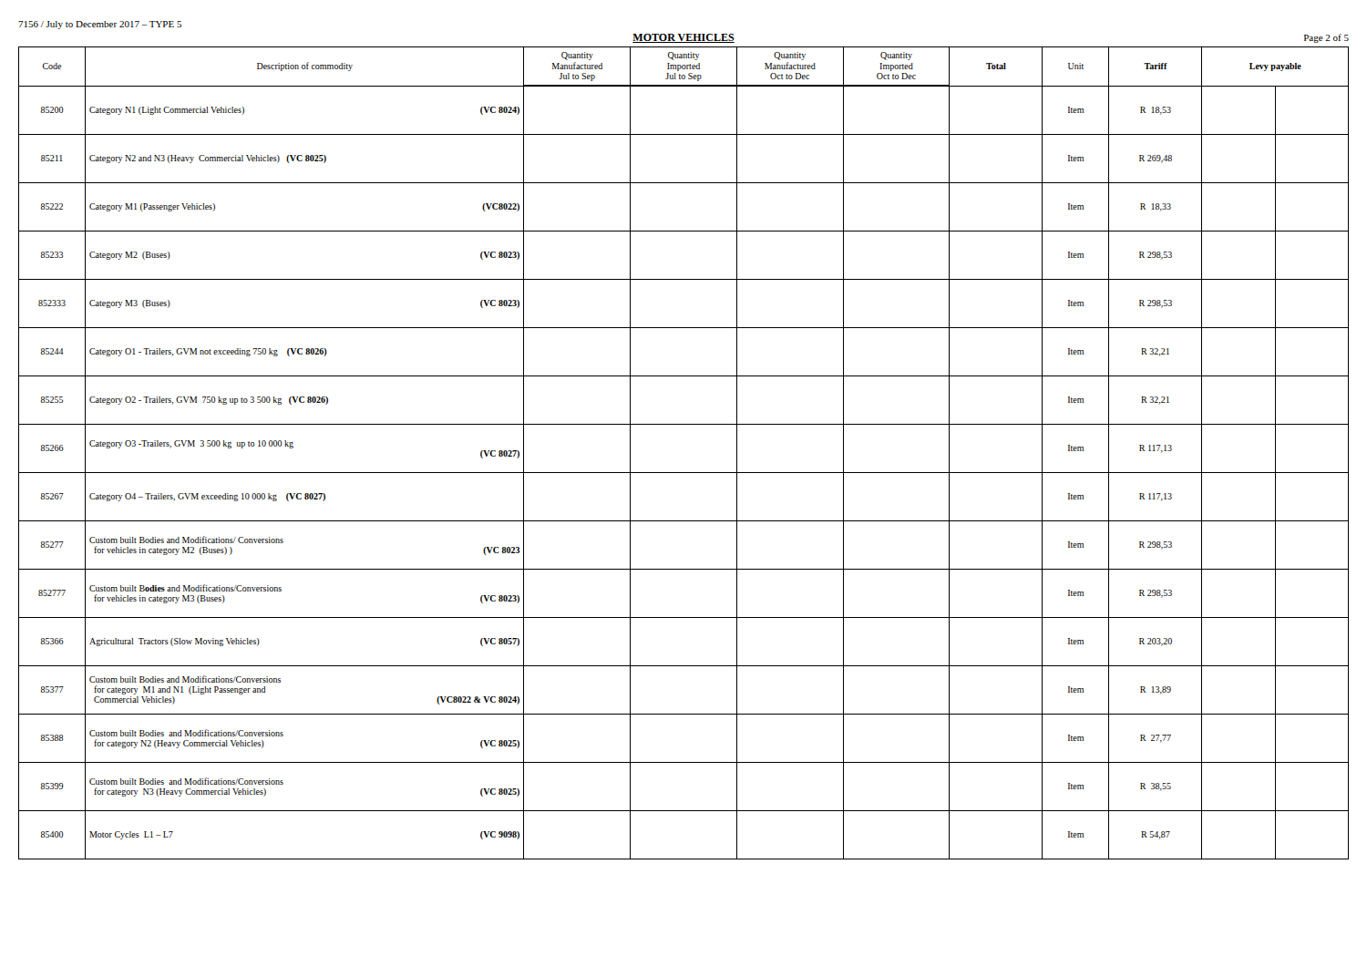7156 / July to December 2017 – TYPE 5
MOTOR VEHICLES
Page 2 of 5
| Code | Description of commodity | Quantity Manufactured Jul to Sep | Quantity Imported Jul to Sep | Quantity Manufactured Oct to Dec | Quantity Imported Oct to Dec | Total | Unit | Tariff | Levy payable |
| --- | --- | --- | --- | --- | --- | --- | --- | --- | --- |
| 85200 | Category N1 (Light Commercial Vehicles) (VC 8024) | | | | | | Item | R 18,53 | | |
| 85211 | Category N2 and N3 (Heavy Commercial Vehicles) (VC 8025) | | | | | | Item | R 269,48 | | |
| 85222 | Category M1 (Passenger Vehicles) (VC8022) | | | | | | Item | R 18,33 | | |
| 85233 | Category M2 (Buses) (VC 8023) | | | | | | Item | R 298,53 | | |
| 852333 | Category M3 (Buses) (VC 8023) | | | | | | Item | R 298,53 | | |
| 85244 | Category O1 - Trailers, GVM not exceeding 750 kg (VC 8026) | | | | | | Item | R 32,21 | | |
| 85255 | Category O2 - Trailers, GVM 750 kg up to 3 500 kg (VC 8026) | | | | | | Item | R 32,21 | | |
| 85266 | Category O3 -Trailers, GVM 3 500 kg up to 10 000 kg (VC 8027) | | | | | | Item | R 117,13 | | |
| 85267 | Category O4 – Trailers, GVM exceeding 10 000 kg (VC 8027) | | | | | | Item | R 117,13 | | |
| 85277 | Custom built Bodies and Modifications/ Conversions for vehicles in category M2 (Buses) (VC 8023 ) | | | | | | Item | R 298,53 | | |
| 852777 | Custom built B odies and Modifications/Conversions for vehicles in category M3 (Buses) (VC 8023) | | | | | | Item | R 298,53 | | |
| 85366 | Agricultural Tractors (Slow Moving Vehicles) (VC 8057) | | | | | | Item | R 203,20 | | |
| 85377 | Custom built Bodies and Modifications/Conversions for category M1 and N1 (Light Passenger and Commercial Vehicles) (VC8022 & VC 8024) | | | | | | Item | R 13,89 | | |
| 85388 | Custom built Bodies and Modifications/Conversions for category N2 (Heavy Commercial Vehicles) (VC 8025) | | | | | | Item | R 27,77 | | |
| 85399 | Custom built Bodies and Modifications/Conversions for category N3 (Heavy Commercial Vehicles) (VC 8025) | | | | | | Item | R 38,55 | | |
| 85400 | Motor Cycles L1 – L7 (VC 9098) | | | | | | Item | R 54,87 | | |